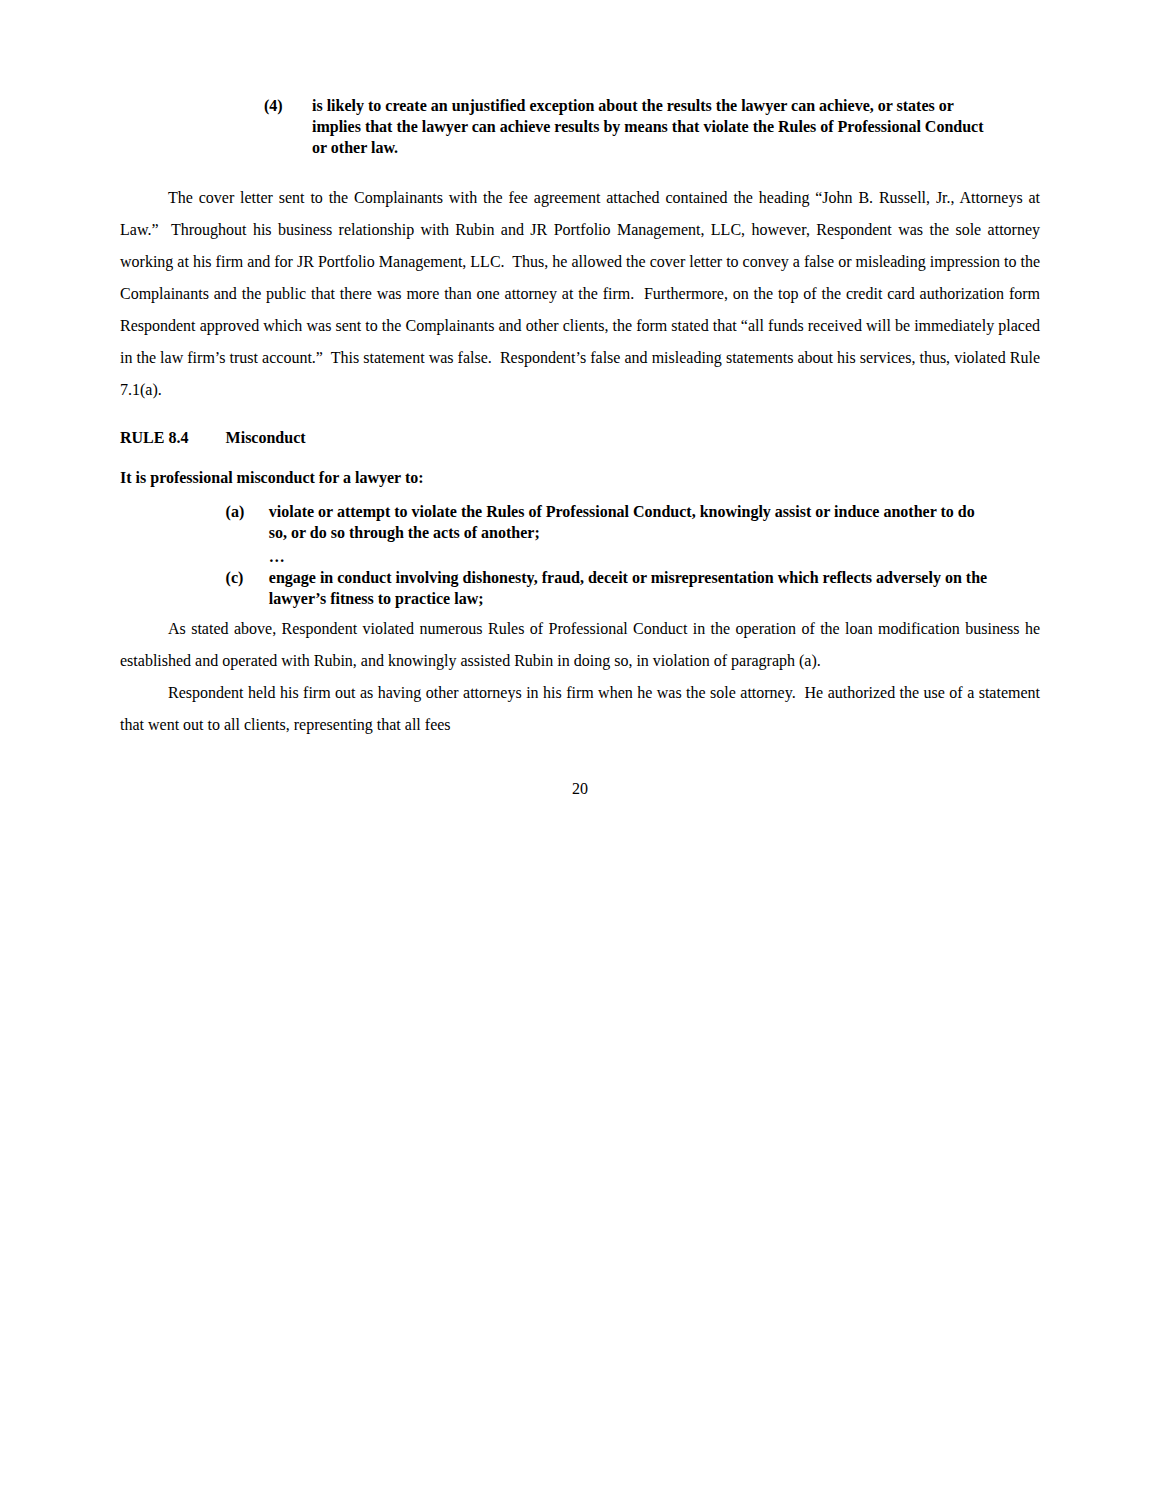(4) is likely to create an unjustified exception about the results the lawyer can achieve, or states or implies that the lawyer can achieve results by means that violate the Rules of Professional Conduct or other law.
The cover letter sent to the Complainants with the fee agreement attached contained the heading “John B. Russell, Jr., Attorneys at Law.” Throughout his business relationship with Rubin and JR Portfolio Management, LLC, however, Respondent was the sole attorney working at his firm and for JR Portfolio Management, LLC. Thus, he allowed the cover letter to convey a false or misleading impression to the Complainants and the public that there was more than one attorney at the firm. Furthermore, on the top of the credit card authorization form Respondent approved which was sent to the Complainants and other clients, the form stated that “all funds received will be immediately placed in the law firm’s trust account.” This statement was false. Respondent’s false and misleading statements about his services, thus, violated Rule 7.1(a).
RULE 8.4 Misconduct
It is professional misconduct for a lawyer to:
(a) violate or attempt to violate the Rules of Professional Conduct, knowingly assist or induce another to do so, or do so through the acts of another;
…
(c) engage in conduct involving dishonesty, fraud, deceit or misrepresentation which reflects adversely on the lawyer’s fitness to practice law;
As stated above, Respondent violated numerous Rules of Professional Conduct in the operation of the loan modification business he established and operated with Rubin, and knowingly assisted Rubin in doing so, in violation of paragraph (a).
Respondent held his firm out as having other attorneys in his firm when he was the sole attorney. He authorized the use of a statement that went out to all clients, representing that all fees
20